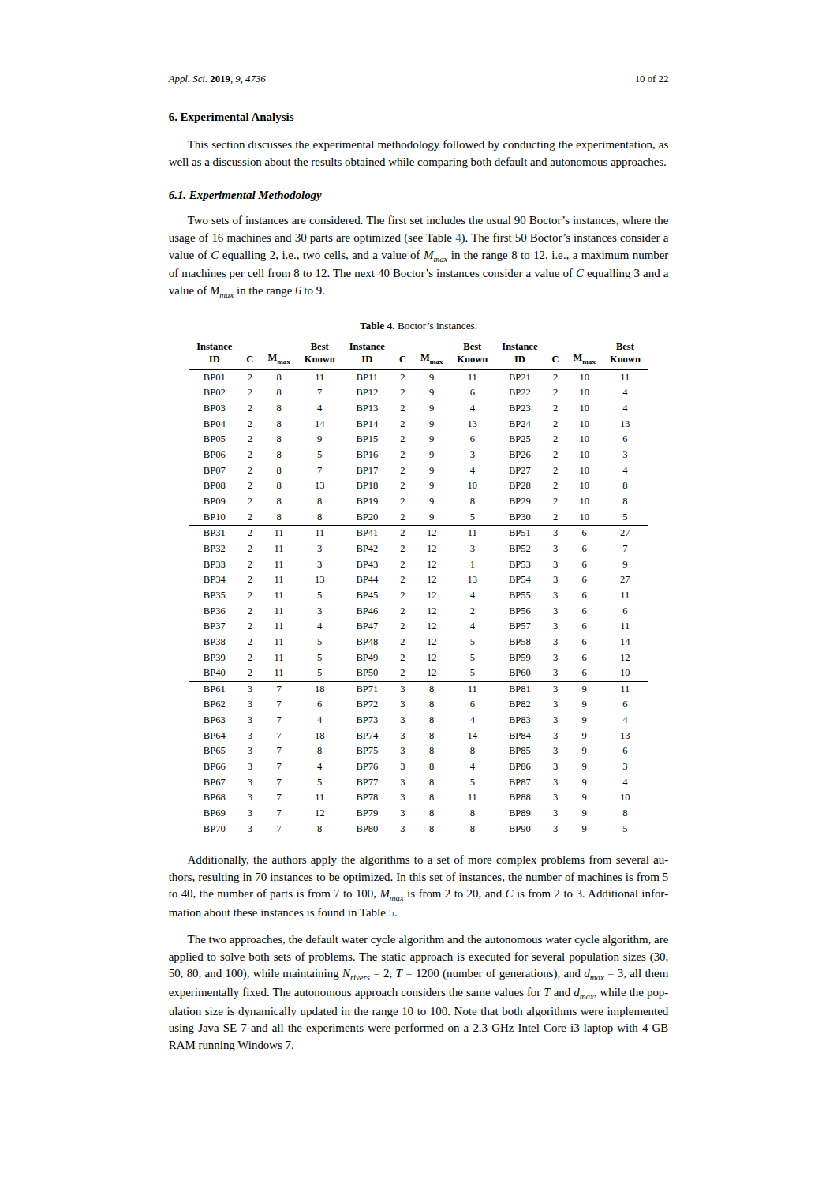Appl. Sci. 2019, 9, 4736
10 of 22
6. Experimental Analysis
This section discusses the experimental methodology followed by conducting the experimentation, as well as a discussion about the results obtained while comparing both default and autonomous approaches.
6.1. Experimental Methodology
Two sets of instances are considered. The first set includes the usual 90 Boctor’s instances, where the usage of 16 machines and 30 parts are optimized (see Table 4). The first 50 Boctor’s instances consider a value of C equalling 2, i.e., two cells, and a value of Mmax in the range 8 to 12, i.e., a maximum number of machines per cell from 8 to 12. The next 40 Boctor’s instances consider a value of C equalling 3 and a value of Mmax in the range 6 to 9.
Table 4. Boctor’s instances.
| Instance ID | C | M max | Best Known | Instance ID | C | M max | Best Known | Instance ID | C | M max | Best Known |
| --- | --- | --- | --- | --- | --- | --- | --- | --- | --- | --- | --- |
| BP01 | 2 | 8 | 11 | BP11 | 2 | 9 | 11 | BP21 | 2 | 10 | 11 |
| BP02 | 2 | 8 | 7 | BP12 | 2 | 9 | 6 | BP22 | 2 | 10 | 4 |
| BP03 | 2 | 8 | 4 | BP13 | 2 | 9 | 4 | BP23 | 2 | 10 | 4 |
| BP04 | 2 | 8 | 14 | BP14 | 2 | 9 | 13 | BP24 | 2 | 10 | 13 |
| BP05 | 2 | 8 | 9 | BP15 | 2 | 9 | 6 | BP25 | 2 | 10 | 6 |
| BP06 | 2 | 8 | 5 | BP16 | 2 | 9 | 3 | BP26 | 2 | 10 | 3 |
| BP07 | 2 | 8 | 7 | BP17 | 2 | 9 | 4 | BP27 | 2 | 10 | 4 |
| BP08 | 2 | 8 | 13 | BP18 | 2 | 9 | 10 | BP28 | 2 | 10 | 8 |
| BP09 | 2 | 8 | 8 | BP19 | 2 | 9 | 8 | BP29 | 2 | 10 | 8 |
| BP10 | 2 | 8 | 8 | BP20 | 2 | 9 | 5 | BP30 | 2 | 10 | 5 |
| BP31 | 2 | 11 | 11 | BP41 | 2 | 12 | 11 | BP51 | 3 | 6 | 27 |
| BP32 | 2 | 11 | 3 | BP42 | 2 | 12 | 3 | BP52 | 3 | 6 | 7 |
| BP33 | 2 | 11 | 3 | BP43 | 2 | 12 | 1 | BP53 | 3 | 6 | 9 |
| BP34 | 2 | 11 | 13 | BP44 | 2 | 12 | 13 | BP54 | 3 | 6 | 27 |
| BP35 | 2 | 11 | 5 | BP45 | 2 | 12 | 4 | BP55 | 3 | 6 | 11 |
| BP36 | 2 | 11 | 3 | BP46 | 2 | 12 | 2 | BP56 | 3 | 6 | 6 |
| BP37 | 2 | 11 | 4 | BP47 | 2 | 12 | 4 | BP57 | 3 | 6 | 11 |
| BP38 | 2 | 11 | 5 | BP48 | 2 | 12 | 5 | BP58 | 3 | 6 | 14 |
| BP39 | 2 | 11 | 5 | BP49 | 2 | 12 | 5 | BP59 | 3 | 6 | 12 |
| BP40 | 2 | 11 | 5 | BP50 | 2 | 12 | 5 | BP60 | 3 | 6 | 10 |
| BP61 | 3 | 7 | 18 | BP71 | 3 | 8 | 11 | BP81 | 3 | 9 | 11 |
| BP62 | 3 | 7 | 6 | BP72 | 3 | 8 | 6 | BP82 | 3 | 9 | 6 |
| BP63 | 3 | 7 | 4 | BP73 | 3 | 8 | 4 | BP83 | 3 | 9 | 4 |
| BP64 | 3 | 7 | 18 | BP74 | 3 | 8 | 14 | BP84 | 3 | 9 | 13 |
| BP65 | 3 | 7 | 8 | BP75 | 3 | 8 | 8 | BP85 | 3 | 9 | 6 |
| BP66 | 3 | 7 | 4 | BP76 | 3 | 8 | 4 | BP86 | 3 | 9 | 3 |
| BP67 | 3 | 7 | 5 | BP77 | 3 | 8 | 5 | BP87 | 3 | 9 | 4 |
| BP68 | 3 | 7 | 11 | BP78 | 3 | 8 | 11 | BP88 | 3 | 9 | 10 |
| BP69 | 3 | 7 | 12 | BP79 | 3 | 8 | 8 | BP89 | 3 | 9 | 8 |
| BP70 | 3 | 7 | 8 | BP80 | 3 | 8 | 8 | BP90 | 3 | 9 | 5 |
Additionally, the authors apply the algorithms to a set of more complex problems from several authors, resulting in 70 instances to be optimized. In this set of instances, the number of machines is from 5 to 40, the number of parts is from 7 to 100, Mmax is from 2 to 20, and C is from 2 to 3. Additional information about these instances is found in Table 5.
The two approaches, the default water cycle algorithm and the autonomous water cycle algorithm, are applied to solve both sets of problems. The static approach is executed for several population sizes (30, 50, 80, and 100), while maintaining Nrivers = 2, T = 1200 (number of generations), and dmax = 3, all them experimentally fixed. The autonomous approach considers the same values for T and dmax, while the population size is dynamically updated in the range 10 to 100. Note that both algorithms were implemented using Java SE 7 and all the experiments were performed on a 2.3 GHz Intel Core i3 laptop with 4 GB RAM running Windows 7.